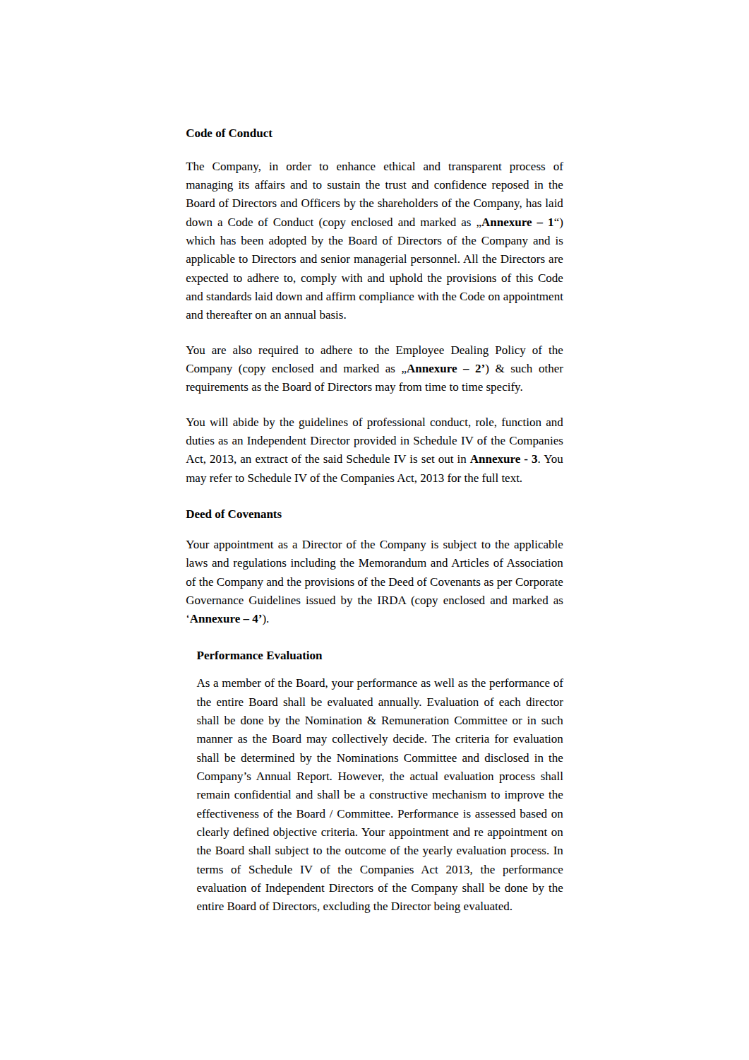Code of Conduct
The Company, in order to enhance ethical and transparent process of managing its affairs and to sustain the trust and confidence reposed in the Board of Directors and Officers by the shareholders of the Company, has laid down a Code of Conduct (copy enclosed and marked as „Annexure – 1“) which has been adopted by the Board of Directors of the Company and is applicable to Directors and senior managerial personnel. All the Directors are expected to adhere to, comply with and uphold the provisions of this Code and standards laid down and affirm compliance with the Code on appointment and thereafter on an annual basis.
You are also required to adhere to the Employee Dealing Policy of the Company (copy enclosed and marked as „Annexure – 2’) & such other requirements as the Board of Directors may from time to time specify.
You will abide by the guidelines of professional conduct, role, function and duties as an Independent Director provided in Schedule IV of the Companies Act, 2013, an extract of the said Schedule IV is set out in Annexure - 3. You may refer to Schedule IV of the Companies Act, 2013 for the full text.
Deed of Covenants
Your appointment as a Director of the Company is subject to the applicable laws and regulations including the Memorandum and Articles of Association of the Company and the provisions of the Deed of Covenants as per Corporate Governance Guidelines issued by the IRDA (copy enclosed and marked as ‘Annexure – 4’).
Performance Evaluation
As a member of the Board, your performance as well as the performance of the entire Board shall be evaluated annually. Evaluation of each director shall be done by the Nomination & Remuneration Committee or in such manner as the Board may collectively decide. The criteria for evaluation shall be determined by the Nominations Committee and disclosed in the Company’s Annual Report. However, the actual evaluation process shall remain confidential and shall be a constructive mechanism to improve the effectiveness of the Board / Committee. Performance is assessed based on clearly defined objective criteria. Your appointment and re appointment on the Board shall subject to the outcome of the yearly evaluation process. In terms of Schedule IV of the Companies Act 2013, the performance evaluation of Independent Directors of the Company shall be done by the entire Board of Directors, excluding the Director being evaluated.